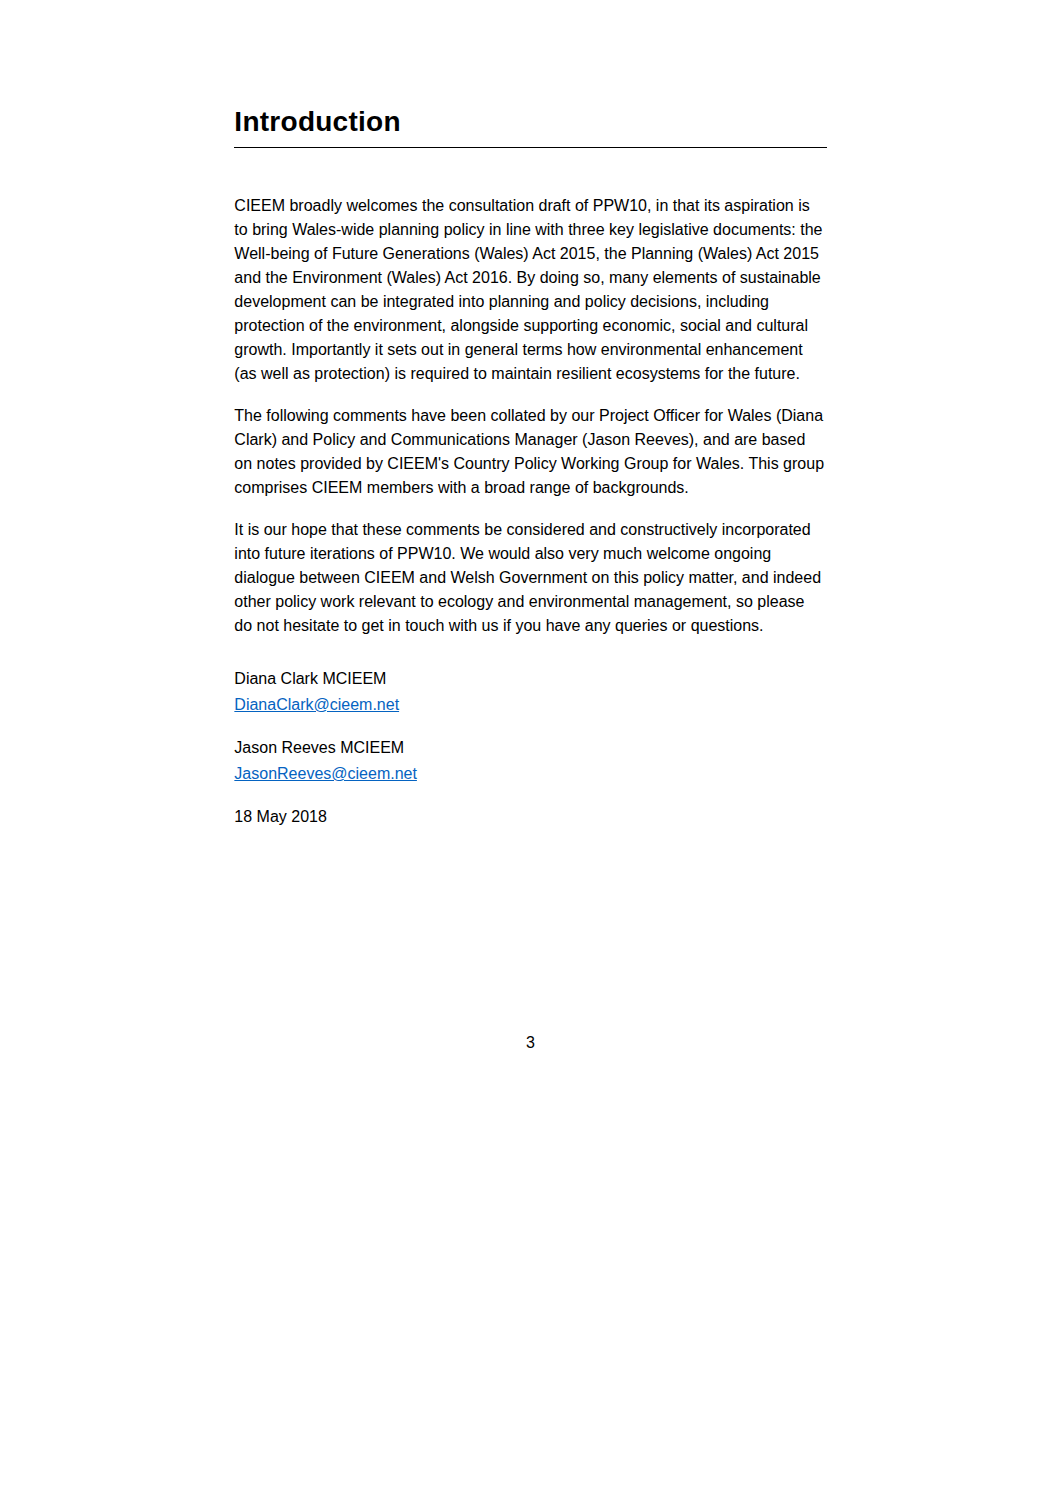Introduction
CIEEM broadly welcomes the consultation draft of PPW10, in that its aspiration is to bring Wales-wide planning policy in line with three key legislative documents: the Well-being of Future Generations (Wales) Act 2015, the Planning (Wales) Act 2015 and the Environment (Wales) Act 2016. By doing so, many elements of sustainable development can be integrated into planning and policy decisions, including protection of the environment, alongside supporting economic, social and cultural growth. Importantly it sets out in general terms how environmental enhancement (as well as protection) is required to maintain resilient ecosystems for the future.
The following comments have been collated by our Project Officer for Wales (Diana Clark) and Policy and Communications Manager (Jason Reeves), and are based on notes provided by CIEEM's Country Policy Working Group for Wales. This group comprises CIEEM members with a broad range of backgrounds.
It is our hope that these comments be considered and constructively incorporated into future iterations of PPW10. We would also very much welcome ongoing dialogue between CIEEM and Welsh Government on this policy matter, and indeed other policy work relevant to ecology and environmental management, so please do not hesitate to get in touch with us if you have any queries or questions.
Diana Clark MCIEEM
DianaClark@cieem.net
Jason Reeves MCIEEM
JasonReeves@cieem.net
18 May 2018
3